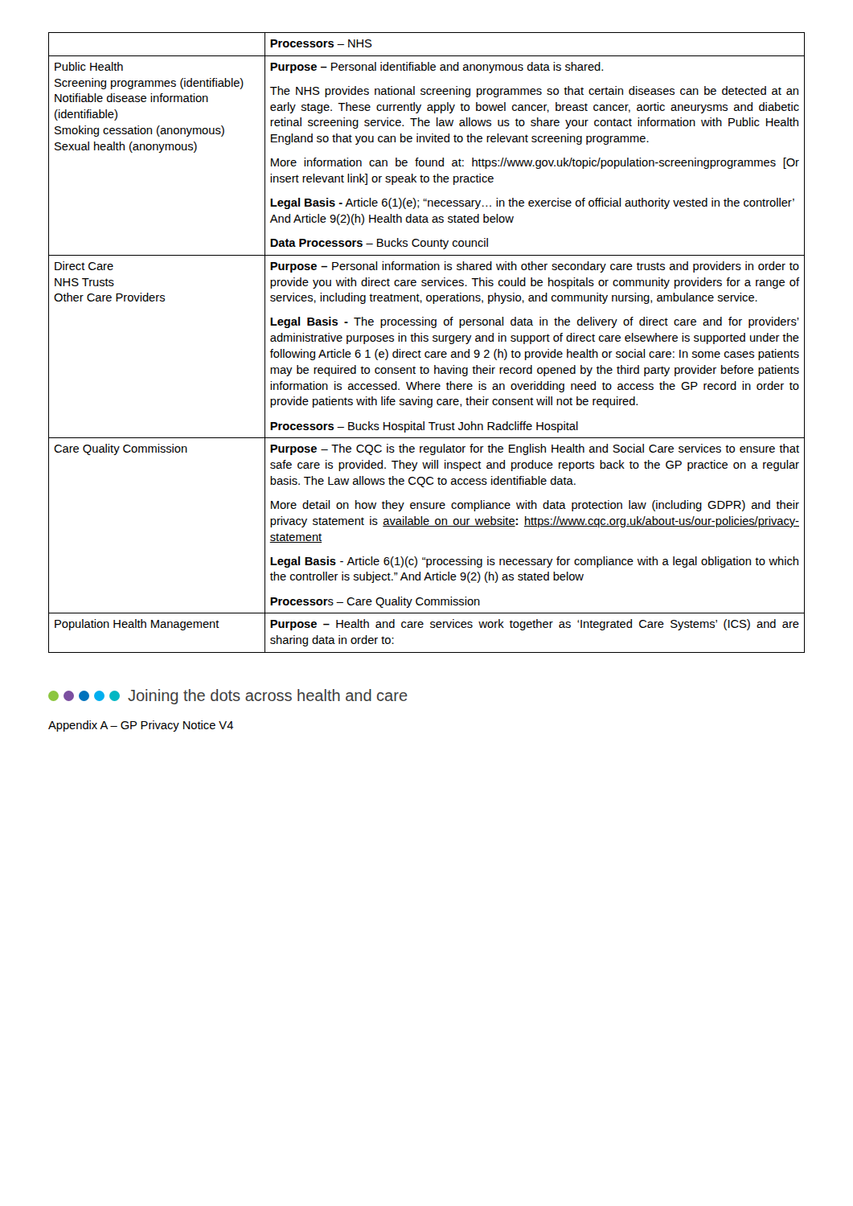| | Processors – NHS |
| Public Health Screening programmes (identifiable) Notifiable disease information (identifiable) Smoking cessation (anonymous) Sexual health (anonymous) | Purpose – Personal identifiable and anonymous data is shared. The NHS provides national screening programmes so that certain diseases can be detected at an early stage. These currently apply to bowel cancer, breast cancer, aortic aneurysms and diabetic retinal screening service. The law allows us to share your contact information with Public Health England so that you can be invited to the relevant screening programme. More information can be found at: https://www.gov.uk/topic/population-screeningprogrammes [Or insert relevant link] or speak to the practice Legal Basis - Article 6(1)(e); “necessary… in the exercise of official authority vested in the controller’ And Article 9(2)(h) Health data as stated below Data Processors – Bucks County council |
| Direct Care NHS Trusts Other Care Providers | Purpose – Personal information is shared with other secondary care trusts and providers in order to provide you with direct care services. This could be hospitals or community providers for a range of services, including treatment, operations, physio, and community nursing, ambulance service. Legal Basis - The processing of personal data in the delivery of direct care and for providers’ administrative purposes in this surgery and in support of direct care elsewhere is supported under the following Article 6 1 (e) direct care and 9 2 (h) to provide health or social care: In some cases patients may be required to consent to having their record opened by the third party provider before patients information is accessed. Where there is an overidding need to access the GP record in order to provide patients with life saving care, their consent will not be required. Processors – Bucks Hospital Trust John Radcliffe Hospital |
| Care Quality Commission | Purpose – The CQC is the regulator for the English Health and Social Care services to ensure that safe care is provided. They will inspect and produce reports back to the GP practice on a regular basis. The Law allows the CQC to access identifiable data. More detail on how they ensure compliance with data protection law (including GDPR) and their privacy statement is available on our website : https://www.cqc.org.uk/about-us/our-policies/privacy-statement Legal Basis - Article 6(1)(c) “processing is necessary for compliance with a legal obligation to which the controller is subject.” And Article 9(2) (h) as stated below Processor s – Care Quality Commission |
| Population Health Management | Purpose – Health and care services work together as ‘Integrated Care Systems’ (ICS) and are sharing data in order to: |
Joining the dots across health and care
Appendix A – GP Privacy Notice V4